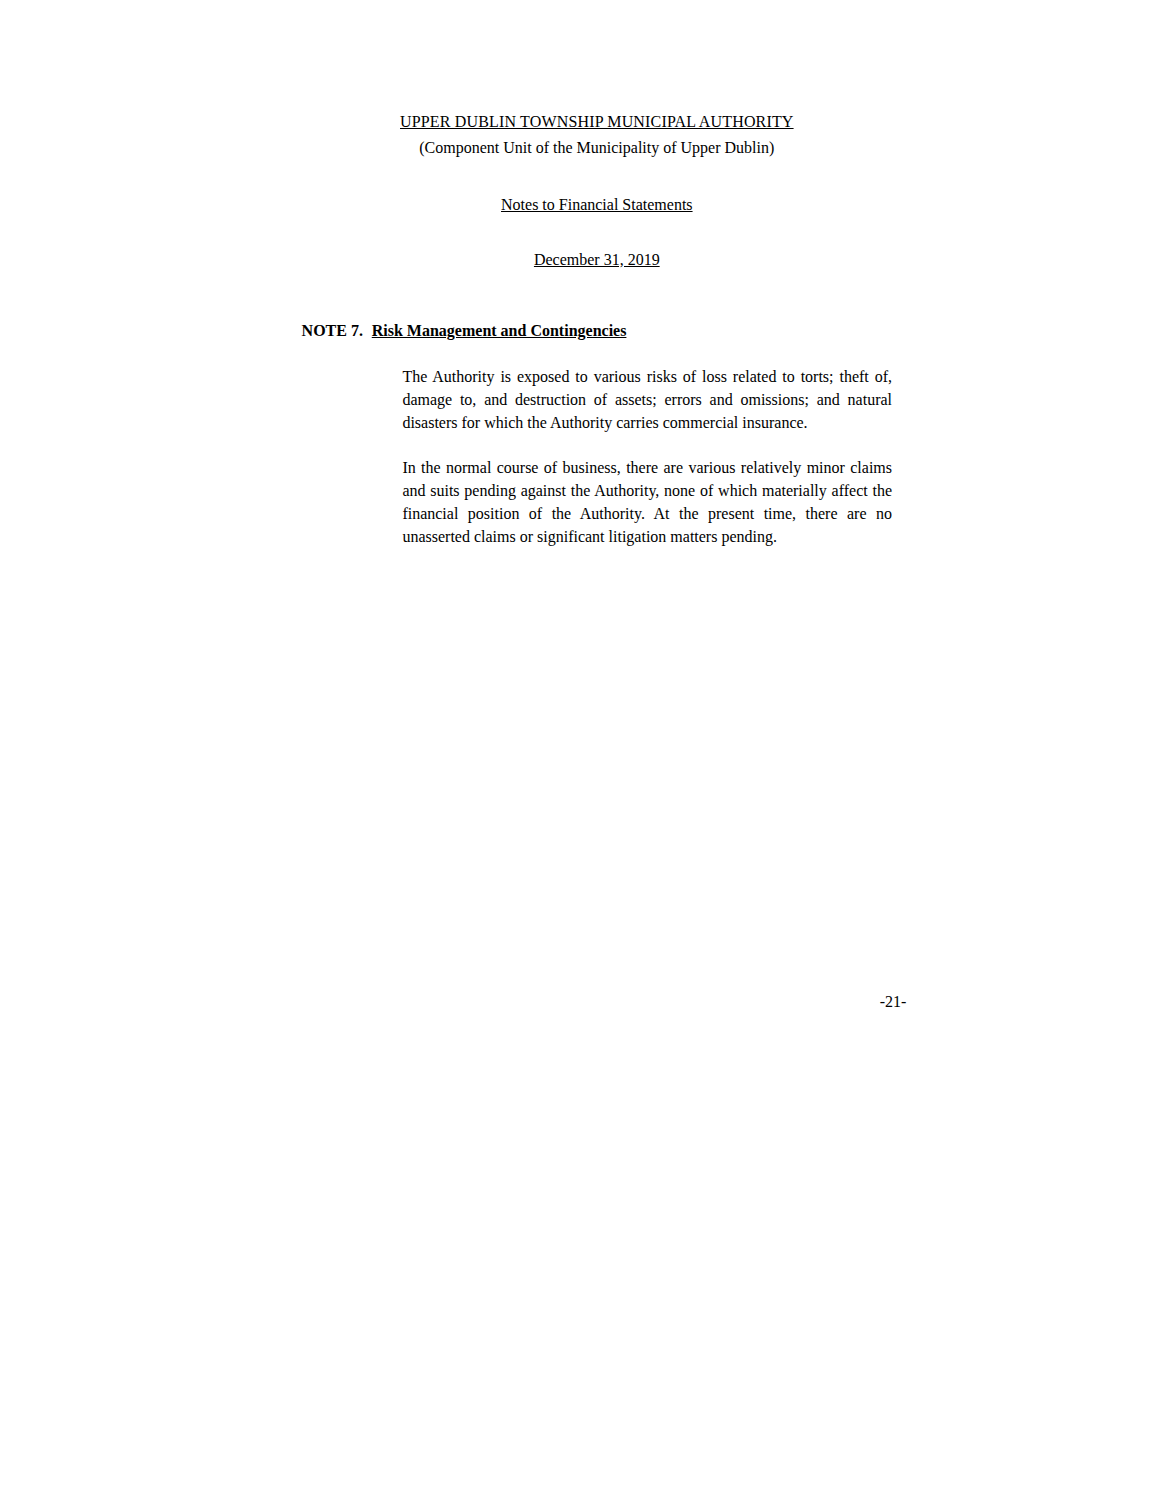UPPER DUBLIN TOWNSHIP MUNICIPAL AUTHORITY
(Component Unit of the Municipality of Upper Dublin)
Notes to Financial Statements
December 31, 2019
NOTE 7. Risk Management and Contingencies
The Authority is exposed to various risks of loss related to torts; theft of, damage to, and destruction of assets; errors and omissions; and natural disasters for which the Authority carries commercial insurance.
In the normal course of business, there are various relatively minor claims and suits pending against the Authority, none of which materially affect the financial position of the Authority. At the present time, there are no unasserted claims or significant litigation matters pending.
-21-